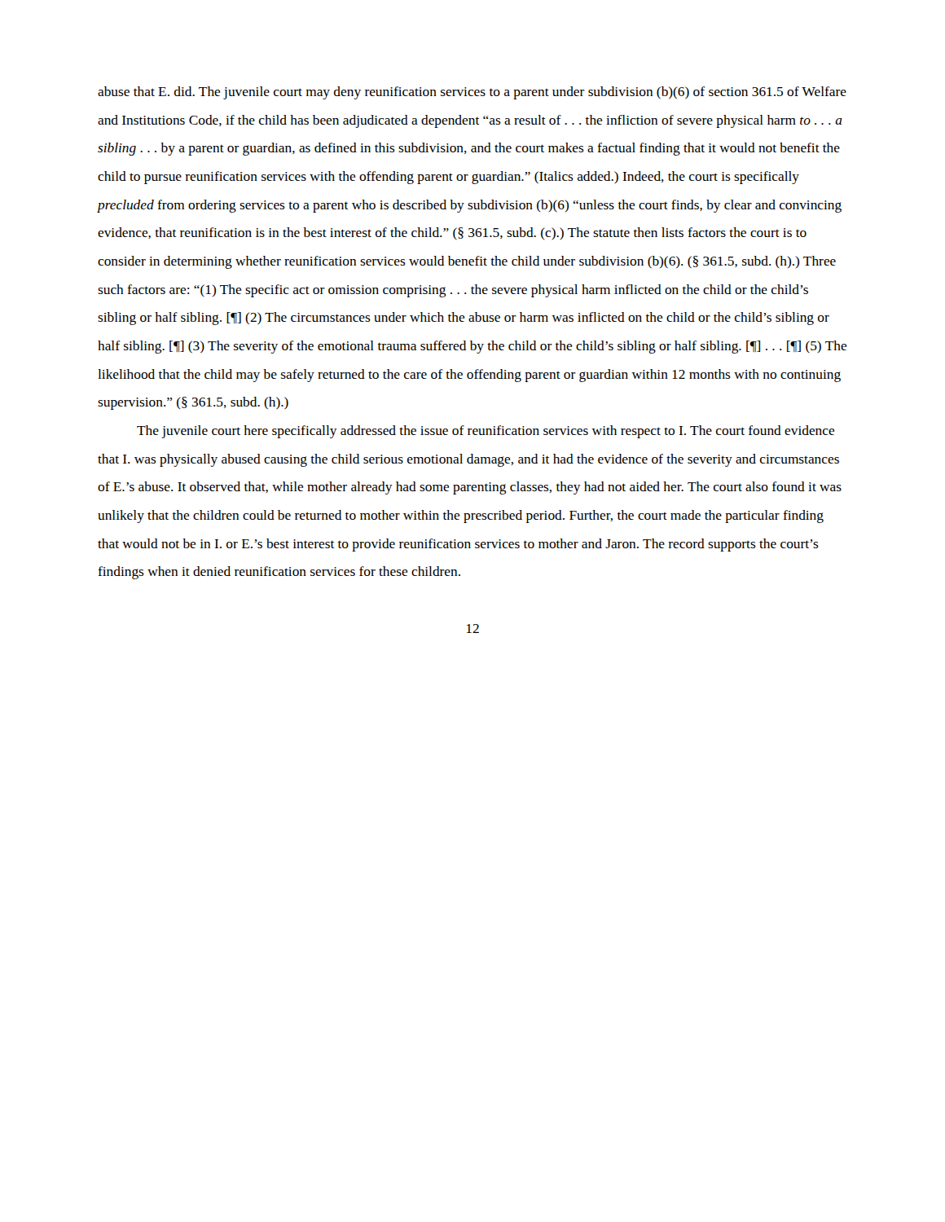abuse that E. did. The juvenile court may deny reunification services to a parent under subdivision (b)(6) of section 361.5 of Welfare and Institutions Code, if the child has been adjudicated a dependent “as a result of . . . the infliction of severe physical harm to . . . a sibling . . . by a parent or guardian, as defined in this subdivision, and the court makes a factual finding that it would not benefit the child to pursue reunification services with the offending parent or guardian.” (Italics added.) Indeed, the court is specifically precluded from ordering services to a parent who is described by subdivision (b)(6) “unless the court finds, by clear and convincing evidence, that reunification is in the best interest of the child.” (§ 361.5, subd. (c).) The statute then lists factors the court is to consider in determining whether reunification services would benefit the child under subdivision (b)(6). (§ 361.5, subd. (h).) Three such factors are: “(1) The specific act or omission comprising . . . the severe physical harm inflicted on the child or the child’s sibling or half sibling. [¶] (2) The circumstances under which the abuse or harm was inflicted on the child or the child’s sibling or half sibling. [¶] (3) The severity of the emotional trauma suffered by the child or the child’s sibling or half sibling. [¶] . . . [¶] (5) The likelihood that the child may be safely returned to the care of the offending parent or guardian within 12 months with no continuing supervision.” (§ 361.5, subd. (h).)
The juvenile court here specifically addressed the issue of reunification services with respect to I. The court found evidence that I. was physically abused causing the child serious emotional damage, and it had the evidence of the severity and circumstances of E.’s abuse. It observed that, while mother already had some parenting classes, they had not aided her. The court also found it was unlikely that the children could be returned to mother within the prescribed period. Further, the court made the particular finding that would not be in I. or E.’s best interest to provide reunification services to mother and Jaron. The record supports the court’s findings when it denied reunification services for these children.
12